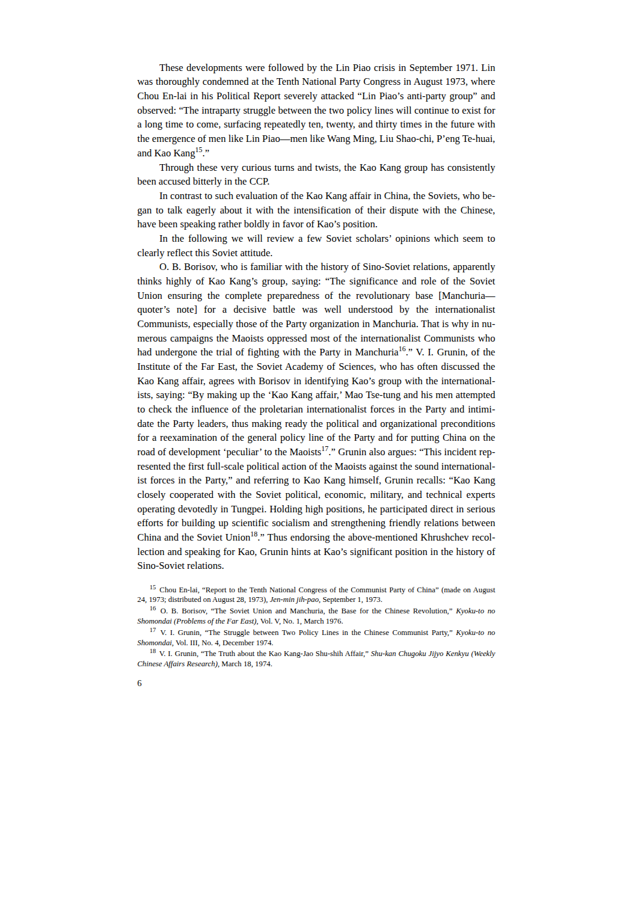These developments were followed by the Lin Piao crisis in September 1971. Lin was thoroughly condemned at the Tenth National Party Congress in August 1973, where Chou En-lai in his Political Report severely attacked “Lin Piao’s anti-party group” and observed: “The intraparty struggle between the two policy lines will continue to exist for a long time to come, surfacing repeatedly ten, twenty, and thirty times in the future with the emergence of men like Lin Piao—men like Wang Ming, Liu Shao-chi, P’eng Te-huai, and Kao Kang15.”
Through these very curious turns and twists, the Kao Kang group has consistently been accused bitterly in the CCP.
In contrast to such evaluation of the Kao Kang affair in China, the Soviets, who began to talk eagerly about it with the intensification of their dispute with the Chinese, have been speaking rather boldly in favor of Kao’s position.
In the following we will review a few Soviet scholars’ opinions which seem to clearly reflect this Soviet attitude.
O. B. Borisov, who is familiar with the history of Sino-Soviet relations, apparently thinks highly of Kao Kang’s group, saying: “The significance and role of the Soviet Union ensuring the complete preparedness of the revolutionary base [Manchuria—quoter’s note] for a decisive battle was well understood by the internationalist Communists, especially those of the Party organization in Manchuria. That is why in numerous campaigns the Maoists oppressed most of the internationalist Communists who had undergone the trial of fighting with the Party in Manchuria16.” V. I. Grunin, of the Institute of the Far East, the Soviet Academy of Sciences, who has often discussed the Kao Kang affair, agrees with Borisov in identifying Kao’s group with the internationalists, saying: “By making up the ‘Kao Kang affair,’ Mao Tse-tung and his men attempted to check the influence of the proletarian internationalist forces in the Party and intimidate the Party leaders, thus making ready the political and organizational preconditions for a reexamination of the general policy line of the Party and for putting China on the road of development ‘peculiar’ to the Maoists17.” Grunin also argues: “This incident represented the first full-scale political action of the Maoists against the sound internationalist forces in the Party,” and referring to Kao Kang himself, Grunin recalls: “Kao Kang closely cooperated with the Soviet political, economic, military, and technical experts operating devotedly in Tungpei. Holding high positions, he participated direct in serious efforts for building up scientific socialism and strengthening friendly relations between China and the Soviet Union18.” Thus endorsing the above-mentioned Khrushchev recollection and speaking for Kao, Grunin hints at Kao’s significant position in the history of Sino-Soviet relations.
15 Chou En-lai, “Report to the Tenth National Congress of the Communist Party of China” (made on August 24, 1973; distributed on August 28, 1973), Jen-min jih-pao, September 1, 1973.
16 O. B. Borisov, “The Soviet Union and Manchuria, the Base for the Chinese Revolution,” Kyoku-to no Shomondai (Problems of the Far East), Vol. V, No. 1, March 1976.
17 V. I. Grunin, “The Struggle between Two Policy Lines in the Chinese Communist Party,” Kyoku-to no Shomondai, Vol. III, No. 4, December 1974.
18 V. I. Grunin, “The Truth about the Kao Kang-Jao Shu-shih Affair,” Shu-kan Chugoku Jijyo Kenkyu (Weekly Chinese Affairs Research), March 18, 1974.
6